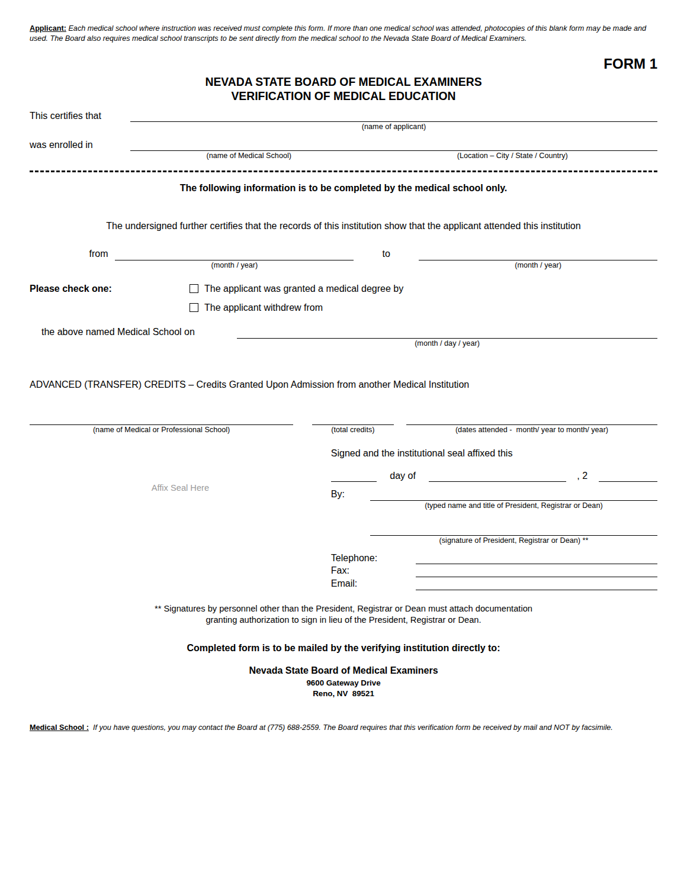Applicant: Each medical school where instruction was received must complete this form. If more than one medical school was attended, photocopies of this blank form may be made and used. The Board also requires medical school transcripts to be sent directly from the medical school to the Nevada State Board of Medical Examiners.
FORM 1
NEVADA STATE BOARD OF MEDICAL EXAMINERS VERIFICATION OF MEDICAL EDUCATION
| This certifies that | |
| | (name of applicant) |
| was enrolled in | |
| | / (name of Medical School) / (Location – City / State / Country) / |
The following information is to be completed by the medical school only.
The undersigned further certifies that the records of this institution show that the applicant attended this institution
| from | | to | |
| | (month / year) | | (month / year) |
| Please check one: | The applicant was granted a medical degree by The applicant withdrew from |
| the above named Medical School on | |
| | (month / day / year) |
ADVANCED (TRANSFER) CREDITS – Credits Granted Upon Admission from another Medical Institution
| (name of Medical or Professional School) | | (total credits) | | (dates attended - month/ year to month/ year) |
| Affix Seal Here | Signed and the institutional seal affixed this / / day of / / , 2 / / / By: / / / / (typed name and title of President, Registrar or Dean) / / / (signature of President, Registrar or Dean) ** / / Telephone: / / / Fax: / / / Email: / / |
** Signatures by personnel other than the President, Registrar or Dean must attach documentation
granting authorization to sign in lieu of the President, Registrar or Dean.
Completed form is to be mailed by the verifying institution directly to:
Nevada State Board of Medical Examiners
9600 Gateway Drive
Reno, NV 89521
Medical School : If you have questions, you may contact the Board at (775) 688-2559. The Board requires that this verification form be received by mail and NOT by facsimile.